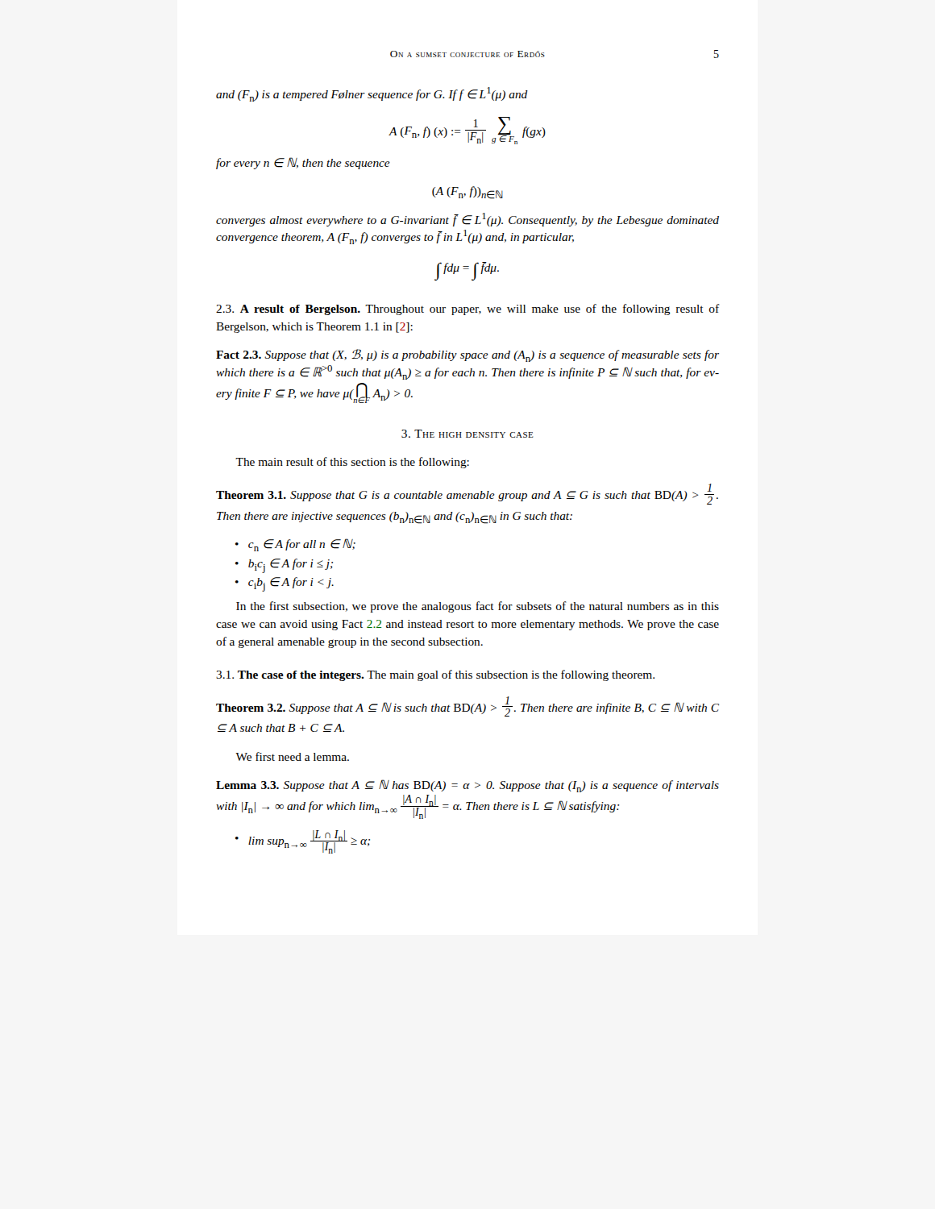On a sumset conjecture of Erdős 5
and (Fn) is a tempered Følner sequence for G. If f ∈ L1(μ) and
A (Fn, f) (x) := 1|Fn| ∑g ∈ Fn f(gx)
for every n ∈ ℕ, then the sequence
(A (Fn, f))n∈ℕ
converges almost everywhere to a G-invariant f̄ ∈ L1(μ). Consequently, by the Lebesgue dominated convergence theorem, A (Fn, f) converges to f̄ in L1(μ) and, in particular,
∫ fdμ = ∫ f̄dμ.
2.3. A result of Bergelson. Throughout our paper, we will make use of the following result of Bergelson, which is Theorem 1.1 in [2]:
Fact 2.3. Suppose that (X, ℬ, μ) is a probability space and (An) is a sequence of measurable sets for which there is a ∈ ℝ>0 such that μ(An) ≥ a for each n. Then there is infinite P ⊆ ℕ such that, for every finite F ⊆ P, we have μ(⋂n∈F An) > 0.
3. The high density case
The main result of this section is the following:
Theorem 3.1. Suppose that G is a countable amenable group and A ⊆ G is such that BD(A) > 12. Then there are injective sequences (bn)n∈ℕ and (cn)n∈ℕ in G such that:
cn ∈ A for all n ∈ ℕ;
bicj ∈ A for i ≤ j;
cibj ∈ A for i < j.
In the first subsection, we prove the analogous fact for subsets of the natural numbers as in this case we can avoid using Fact 2.2 and instead resort to more elementary methods. We prove the case of a general amenable group in the second subsection.
3.1. The case of the integers. The main goal of this subsection is the following theorem.
Theorem 3.2. Suppose that A ⊆ ℕ is such that BD(A) > 12. Then there are infinite B, C ⊆ ℕ with C ⊆ A such that B + C ⊆ A.
We first need a lemma.
Lemma 3.3. Suppose that A ⊆ ℕ has BD(A) = α > 0. Suppose that (In) is a sequence of intervals with |In| → ∞ and for which limn→∞ |A ∩ In||In| = α. Then there is L ⊆ ℕ satisfying:
lim supn→∞ |L ∩ In||In| ≥ α;